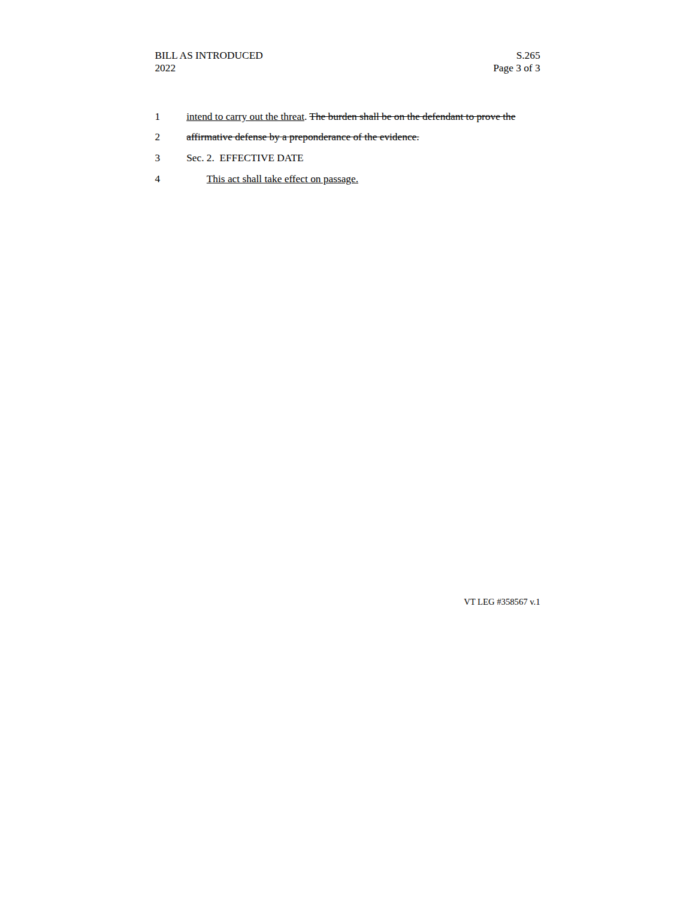BILL AS INTRODUCED 2022
S.265 Page 3 of 3
| 1 | intend to carry out the threat . The burden shall be on the defendant to prove the |
| 2 | affirmative defense by a preponderance of the evidence. |
| 3 | Sec. 2. EFFECTIVE DATE |
| 4 | This act shall take effect on passage. |
VT LEG #358567 v.1